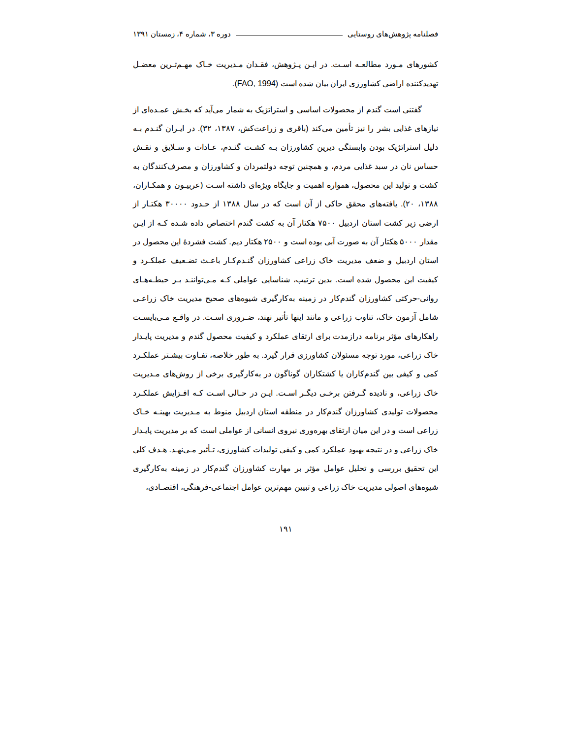فصلنامه پژوهش‌های روستایی دوره ۳، شماره ۴، زمستان ۱۳۹۱
کشورهای مـورد مطالعـه اسـت. در ایـن پـژوهش، فقـدان مـدیریت خـاک مهـم‌تـرین معضـل تهدیدکننده اراضی کشاورزی ایران بیان شده است (FAO, 1994).
گفتنی است گندم از محصولات اساسی و استراتژیک به شمار می‌آید که بخـش عمـده‌ای از نیازهای غذایی بشر را نیز تأمین می‌کند (باقری و زراعت‌کش، ۱۳۸۷، ۳۲). در ایـران گنـدم بـه دلیل استراتژیک بودن وابستگی دیرین کشاورزان بـه کشـت گنـدم، عـادات و سـلایق و نقـش حساس نان در سبد غذایی مردم، و همچنین توجه دولتمردان و کشاورزان و مصرف‌کنندگان به کشت و تولید این محصول، همواره اهمیت و جایگاه ویژه‌ای داشته اسـت (عربیـون و همکـاران، ۱۳۸۸، ۲۰). یافته‌های محقق حاکی از آن است که در سال ۱۳۸۸ از حـدود ۳۰۰۰۰ هکتـار از ارضی زیر کشت استان اردبیل ۷۵۰۰ هکتار آن به کشت گندم اختصاص داده شـده کـه از ایـن مقدار ۵۰۰۰ هکتار آن به صورت آبی بوده است و ۲۵۰۰ هکتار دیم. کشت فشردۀ این محصول در استان اردبیل و ضعف مدیریت خاک زراعی کشاورزان گنـدم‌کـار باعـث تضـعیف عملکـرد و کیفیت این محصول شده است. بدین ترتیب، شناسایی عواملی کـه مـی‌تواننـد بـر حیطـه‌هـای روانی‌-حرکتی کشاورزان گندم‌کار در زمینه به‌کارگیری شیوه‌های صحیح مدیریت خاک زراعـی شامل آزمون خاک، تناوب زراعی و مانند اینها تأثیر نهند، ضـروری اسـت. در واقـع مـی‌بایسـت راهکارهای مؤثر برنامه درازمدت برای ارتقای عملکرد و کیفیت محصول گندم و مدیریت پایـدار خاک زراعی، مورد توجه مسئولان کشاورزی قرار گیرد. به طور خلاصه، تفـاوت بیشـتر عملکـرد کمی و کیفی بین گندم‌کاران یا کشتکاران گوناگون در به‌کارگیری برخی از روش‌های مـدیریت خاک زراعی، و نادیده گـرفتن برخـی دیگـر اسـت. ایـن در حـالی اسـت کـه افـزایش عملکـرد محصولات تولیدی کشاورزان گندم‌کار در منطقه استان اردبیل منوط به مـدیریت بهینـه خـاک زراعی است و در این میان ارتقای بهره‌وری نیروی انسانی از عواملی است که بر مدیریت پایـدار خاک زراعی و در نتیجه بهبود عملکرد کمی و کیفی تولیدات کشاورزی، تـأثیر مـی‌نهـد. هـدف کلی این تحقیق بررسی و تحلیل عوامل مؤثر بر مهارت کشاورزان گندم‌کار در زمینه به‌کارگیری شیوه‌های اصولی مدیریت خاک زراعی و تبیین مهم‌ترین عوامل اجتماعی‌-فرهنگی، اقتصـادی،
۱۹۱